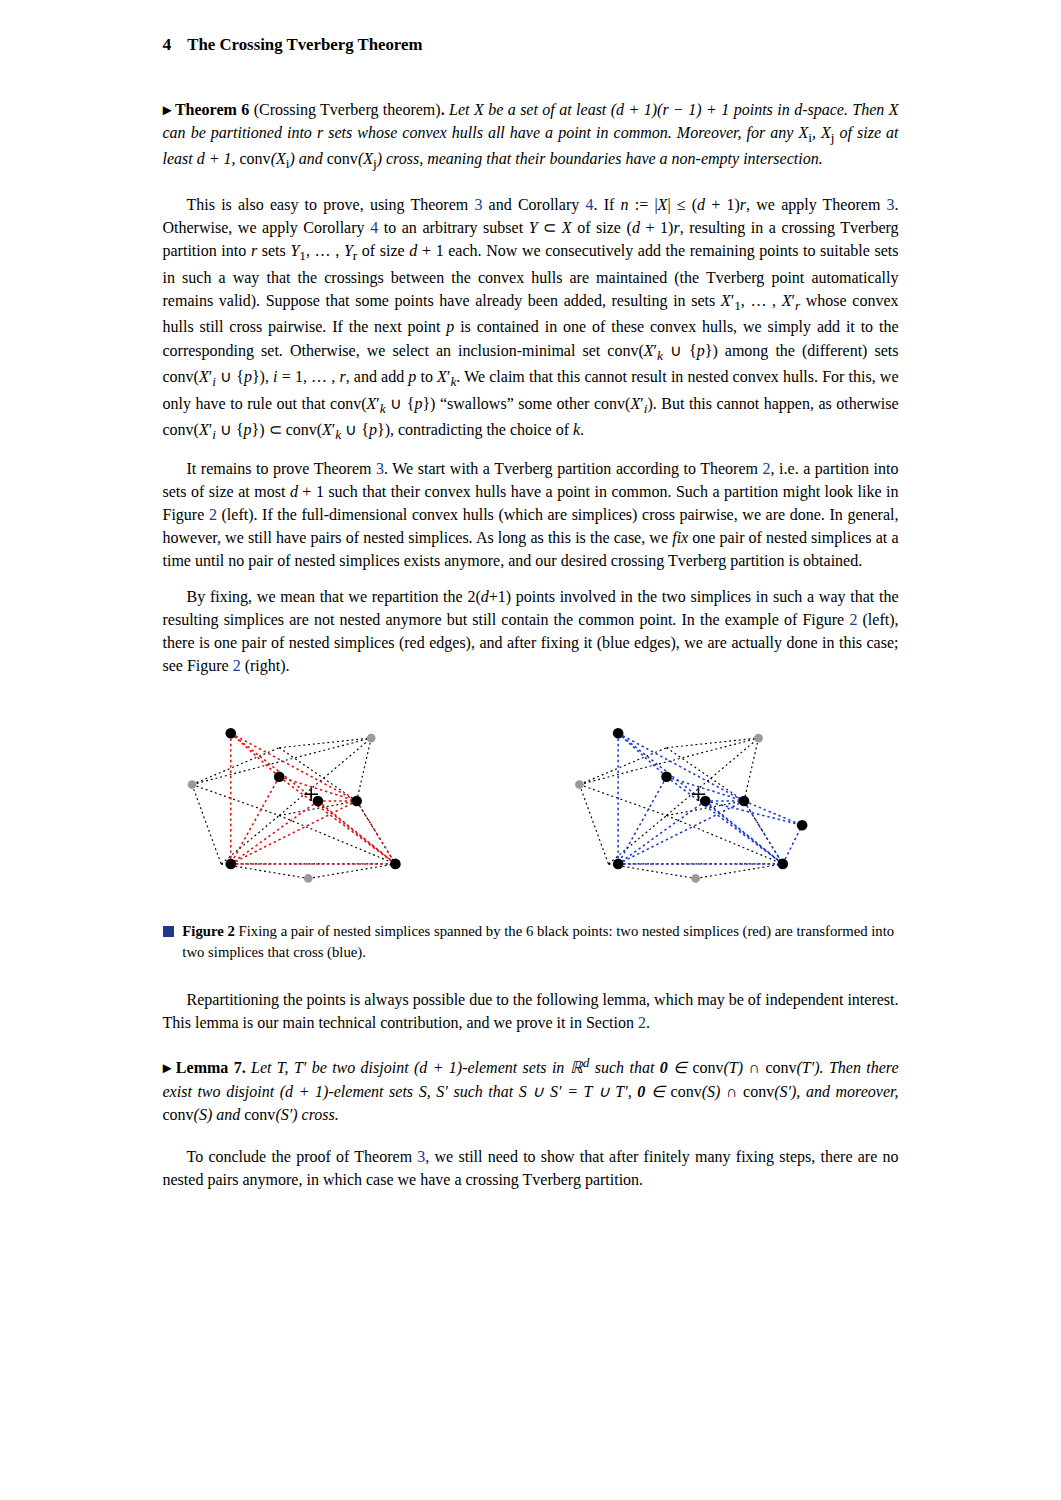4 The Crossing Tverberg Theorem
▸ Theorem 6 (Crossing Tverberg theorem). Let X be a set of at least (d + 1)(r − 1) + 1 points in d-space. Then X can be partitioned into r sets whose convex hulls all have a point in common. Moreover, for any Xi, Xj of size at least d + 1, conv(Xi) and conv(Xj) cross, meaning that their boundaries have a non-empty intersection.
This is also easy to prove, using Theorem 3 and Corollary 4. If n := |X| ≤ (d + 1)r, we apply Theorem 3. Otherwise, we apply Corollary 4 to an arbitrary subset Y ⊂ X of size (d + 1)r, resulting in a crossing Tverberg partition into r sets Y1, … , Yr of size d + 1 each. Now we consecutively add the remaining points to suitable sets in such a way that the crossings between the convex hulls are maintained (the Tverberg point automatically remains valid). Suppose that some points have already been added, resulting in sets X′1, … , X′r whose convex hulls still cross pairwise. If the next point p is contained in one of these convex hulls, we simply add it to the corresponding set. Otherwise, we select an inclusion-minimal set conv(X′k ∪ {p}) among the (different) sets conv(X′i ∪ {p}), i = 1, … , r, and add p to X′k. We claim that this cannot result in nested convex hulls. For this, we only have to rule out that conv(X′k ∪ {p}) “swallows” some other conv(X′i). But this cannot happen, as otherwise conv(X′i ∪ {p}) ⊂ conv(X′k ∪ {p}), contradicting the choice of k.
It remains to prove Theorem 3. We start with a Tverberg partition according to Theorem 2, i.e. a partition into sets of size at most d + 1 such that their convex hulls have a point in common. Such a partition might look like in Figure 2 (left). If the full-dimensional convex hulls (which are simplices) cross pairwise, we are done. In general, however, we still have pairs of nested simplices. As long as this is the case, we fix one pair of nested simplices at a time until no pair of nested simplices exists anymore, and our desired crossing Tverberg partition is obtained.
By fixing, we mean that we repartition the 2(d+1) points involved in the two simplices in such a way that the resulting simplices are not nested anymore but still contain the common point. In the example of Figure 2 (left), there is one pair of nested simplices (red edges), and after fixing it (blue edges), we are actually done in this case; see Figure 2 (right).
Figure 2 Fixing a pair of nested simplices spanned by the 6 black points: two nested simplices (red) are transformed into two simplices that cross (blue).
Repartitioning the points is always possible due to the following lemma, which may be of independent interest. This lemma is our main technical contribution, and we prove it in Section 2.
▸ Lemma 7. Let T, T′ be two disjoint (d + 1)-element sets in ℝd such that 0 ∈ conv(T) ∩ conv(T′). Then there exist two disjoint (d + 1)-element sets S, S′ such that S ∪ S′ = T ∪ T′, 0 ∈ conv(S) ∩ conv(S′), and moreover, conv(S) and conv(S′) cross.
To conclude the proof of Theorem 3, we still need to show that after finitely many fixing steps, there are no nested pairs anymore, in which case we have a crossing Tverberg partition.